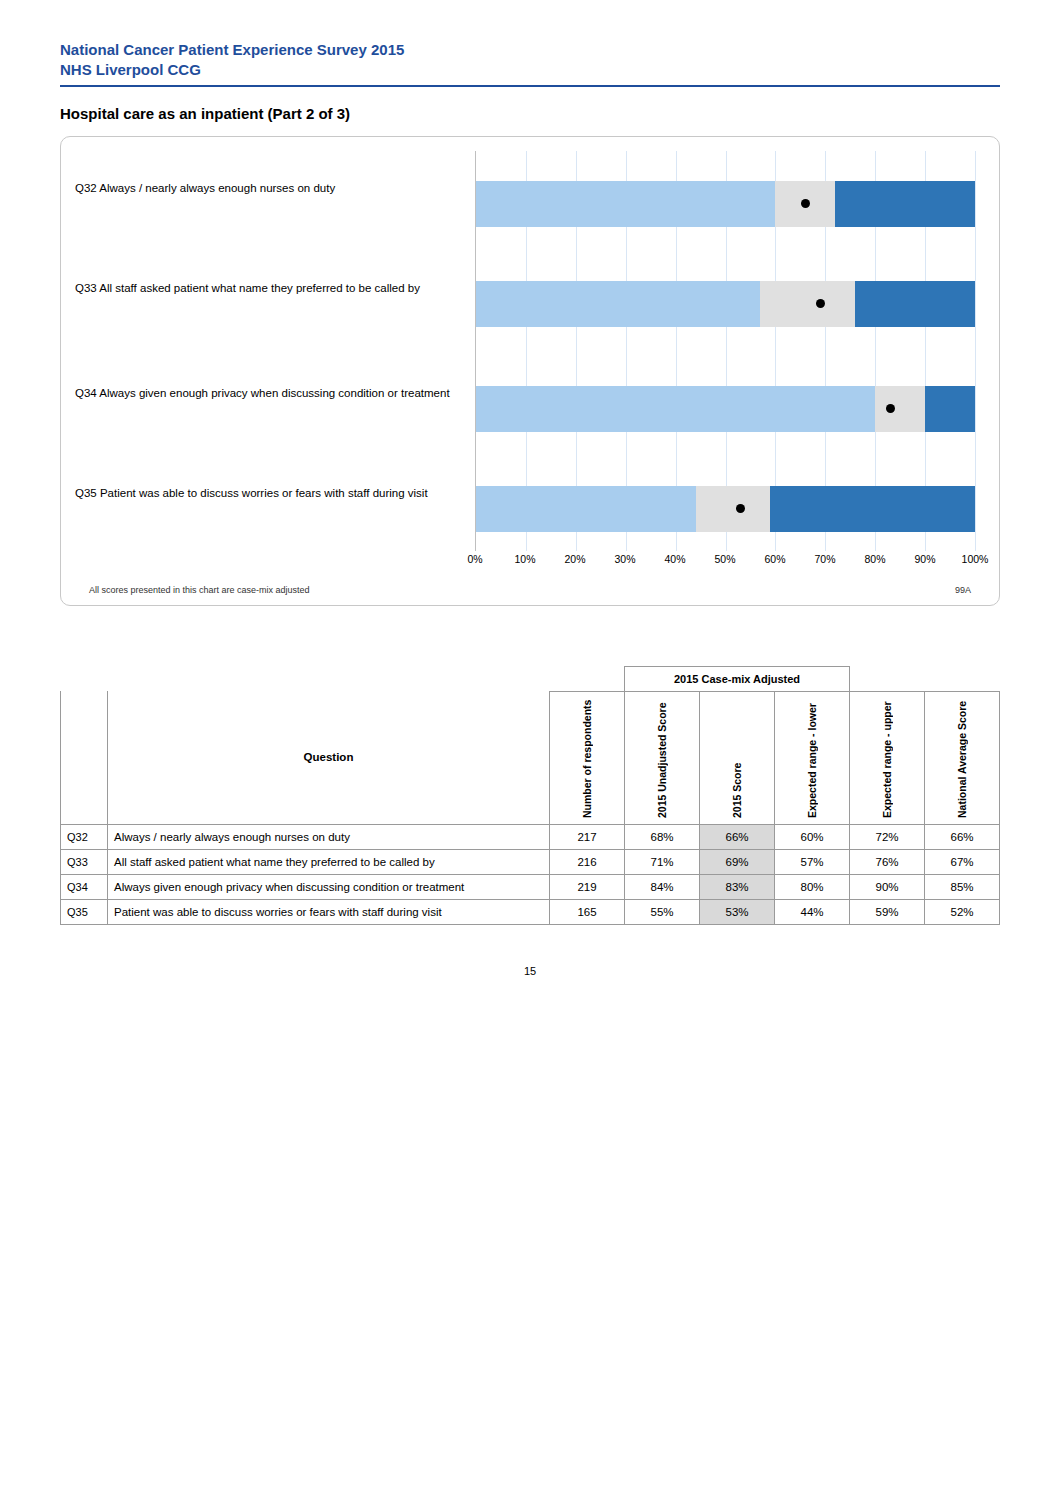National Cancer Patient Experience Survey 2015
NHS Liverpool CCG
Hospital care as an inpatient (Part 2 of 3)
Q32 Always / nearly always enough nurses on duty
Q33 All staff asked patient what name they preferred to be called by
Q34 Always given enough privacy when discussing condition or treatment
Q35 Patient was able to discuss worries or fears with staff during visit
0%
10%
20%
30%
40%
50%
60%
70%
80%
90%
100%
All scores presented in this chart are case-mix adjusted
99A
| | | 2015 Case-mix Adjusted | |
| --- | --- | --- | --- |
| | Question | Number of respondents | 2015 Unadjusted Score | 2015 Score | Expected range - lower | Expected range - upper | National Average Score |
| Q32 | Always / nearly always enough nurses on duty | 217 | 68% | 66% | 60% | 72% | 66% |
| Q33 | All staff asked patient what name they preferred to be called by | 216 | 71% | 69% | 57% | 76% | 67% |
| Q34 | Always given enough privacy when discussing condition or treatment | 219 | 84% | 83% | 80% | 90% | 85% |
| Q35 | Patient was able to discuss worries or fears with staff during visit | 165 | 55% | 53% | 44% | 59% | 52% |
15